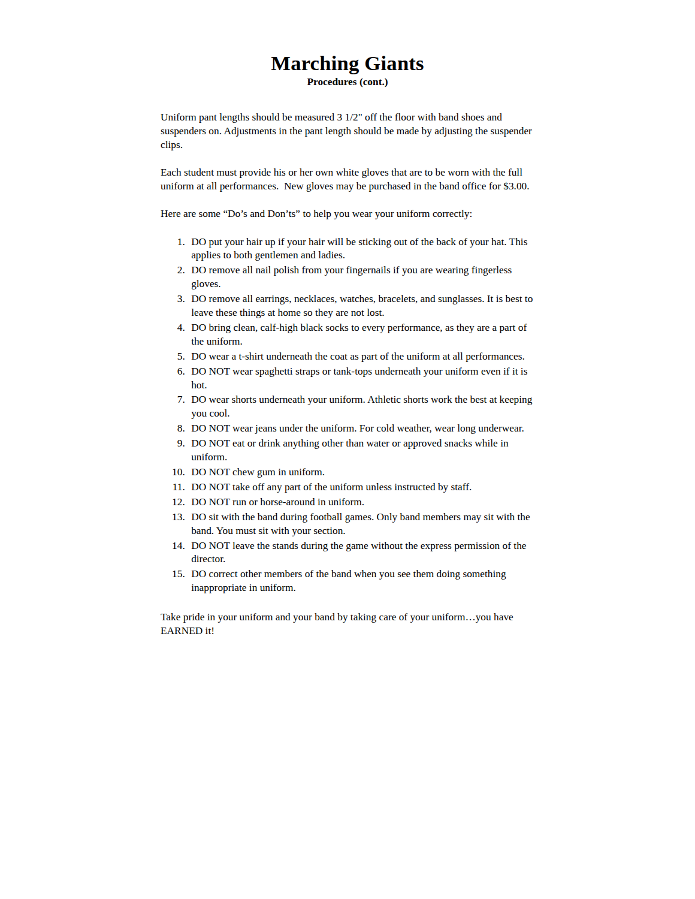Marching Giants
Procedures (cont.)
Uniform pant lengths should be measured 3 1/2" off the floor with band shoes and suspenders on. Adjustments in the pant length should be made by adjusting the suspender clips.
Each student must provide his or her own white gloves that are to be worn with the full uniform at all performances. New gloves may be purchased in the band office for $3.00.
Here are some “Do’s and Don’ts” to help you wear your uniform correctly:
DO put your hair up if your hair will be sticking out of the back of your hat. This applies to both gentlemen and ladies.
DO remove all nail polish from your fingernails if you are wearing fingerless gloves.
DO remove all earrings, necklaces, watches, bracelets, and sunglasses. It is best to leave these things at home so they are not lost.
DO bring clean, calf-high black socks to every performance, as they are a part of the uniform.
DO wear a t-shirt underneath the coat as part of the uniform at all performances.
DO NOT wear spaghetti straps or tank-tops underneath your uniform even if it is hot.
DO wear shorts underneath your uniform. Athletic shorts work the best at keeping you cool.
DO NOT wear jeans under the uniform. For cold weather, wear long underwear.
DO NOT eat or drink anything other than water or approved snacks while in uniform.
DO NOT chew gum in uniform.
DO NOT take off any part of the uniform unless instructed by staff.
DO NOT run or horse-around in uniform.
DO sit with the band during football games. Only band members may sit with the band. You must sit with your section.
DO NOT leave the stands during the game without the express permission of the director.
DO correct other members of the band when you see them doing something inappropriate in uniform.
Take pride in your uniform and your band by taking care of your uniform…you have EARNED it!